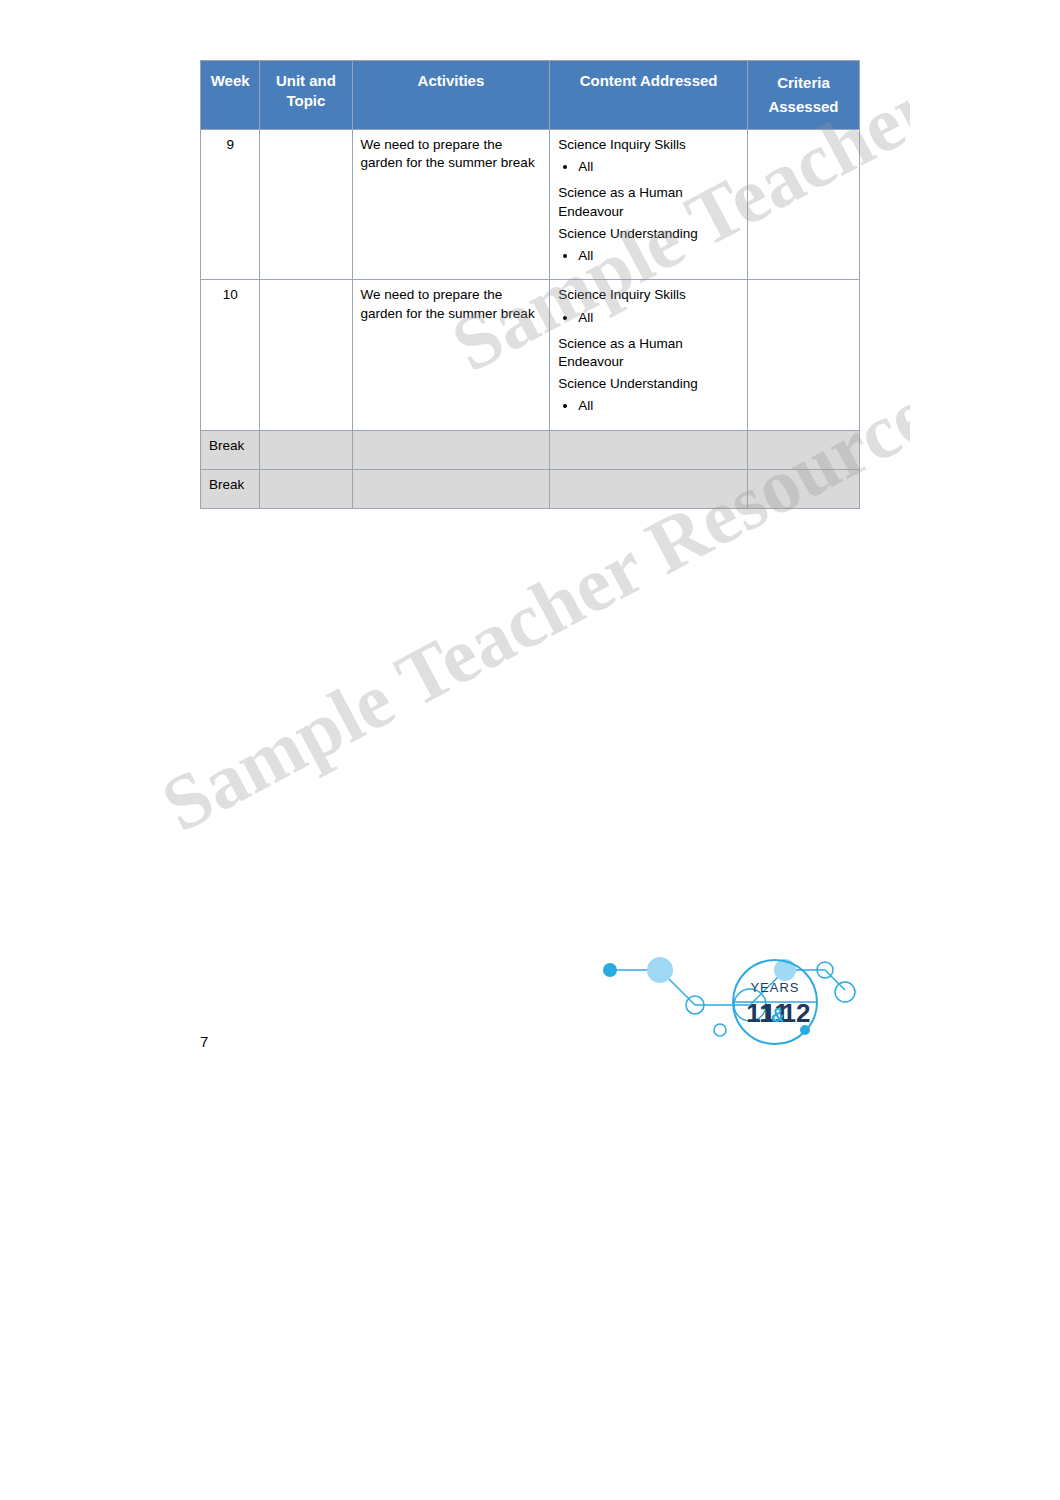Sample Teacher Resource Sample Teacher Resource
| Week | Unit and Topic | Activities | Content Addressed | Criteria Assessed |
| --- | --- | --- | --- | --- |
| 9 | | We need to prepare the garden for the summer break | Science Inquiry Skills All Science as a Human Endeavour Science Understanding All | |
| 10 | | We need to prepare the garden for the summer break | Science Inquiry Skills All Science as a Human Endeavour Science Understanding All | |
| Break | | | | |
| Break | | | | |
7
YEARS 11 ​ 11 & 12